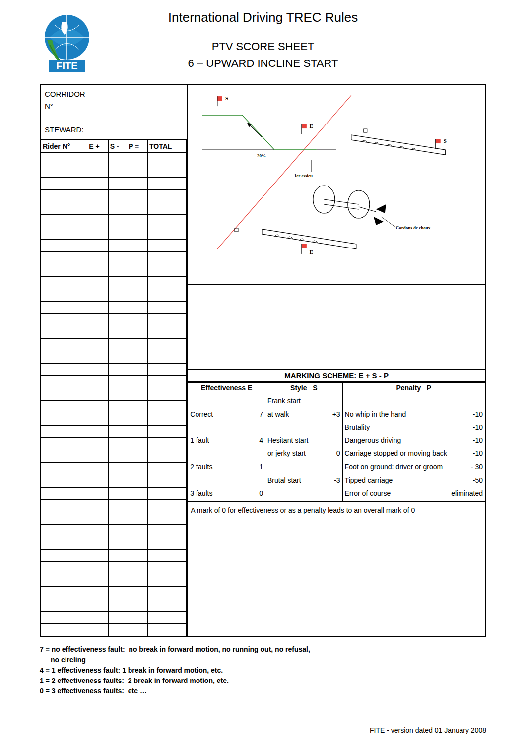FITE
International Driving TREC Rules
PTV SCORE SHEET
6 – UPWARD INCLINE START
| CORRIDOR N° STEWARD: / Rider N° / E + / S - / P = / TOTAL / / --- / --- / --- / --- / --- / | 20% S E 1er essieu S E Cordons de chaux MARKING SCHEME: E + S - P / Effectiveness E / Style S / Penalty P / / --- / --- / --- / / Correct 7 1 fault 4 2 faults 1 3 faults 0 / Frank start at walk +3 Hesitant start or jerky start 0 Brutal start -3 / No whip in the hand -10 Brutality -10 Dangerous driving -10 Carriage stopped or moving back -10 Foot on ground: driver or groom - 30 Tipped carriage -50 Error of course eliminated / A mark of 0 for effectiveness or as a penalty leads to an overall mark of 0 |
7 = no effectiveness fault: no break in forward motion, no running out, no refusal,
no circling
4 = 1 effectiveness fault: 1 break in forward motion, etc.
1 = 2 effectiveness faults: 2 break in forward motion, etc.
0 = 3 effectiveness faults: etc …
FITE - version dated 01 January 2008